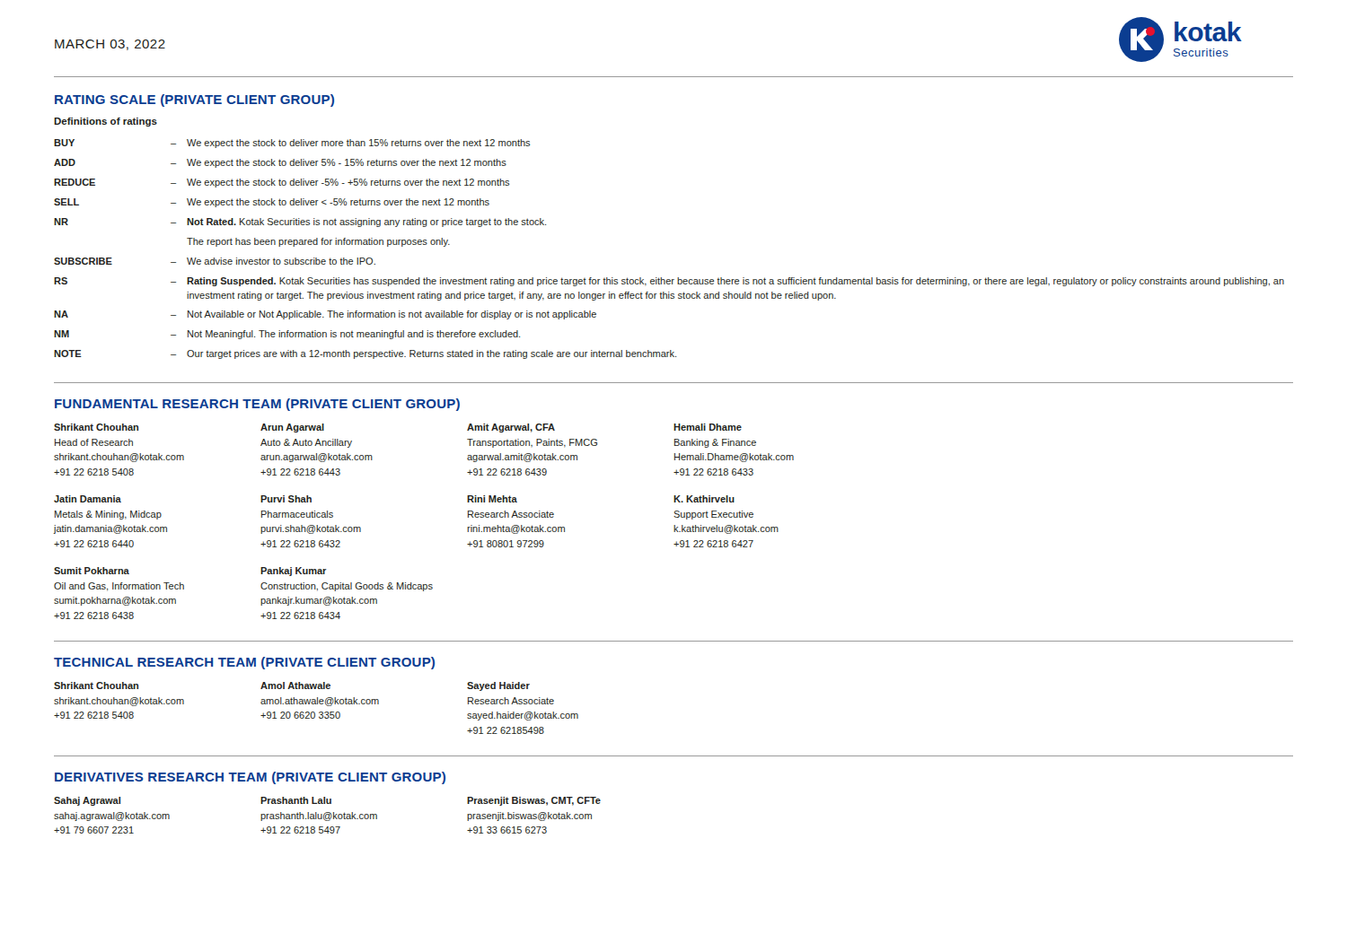kotak
Securities
MARCH 03, 2022
RATING SCALE (PRIVATE CLIENT GROUP)
Definitions of ratings
| BUY | – | We expect the stock to deliver more than 15% returns over the next 12 months |
| ADD | – | We expect the stock to deliver 5% - 15% returns over the next 12 months |
| REDUCE | – | We expect the stock to deliver -5% - +5% returns over the next 12 months |
| SELL | – | We expect the stock to deliver < -5% returns over the next 12 months |
| NR | – | Not Rated. Kotak Securities is not assigning any rating or price target to the stock. |
| | | The report has been prepared for information purposes only. |
| SUBSCRIBE | – | We advise investor to subscribe to the IPO. |
| RS | – | Rating Suspended. Kotak Securities has suspended the investment rating and price target for this stock, either because there is not a sufficient fundamental basis for determining, or there are legal, regulatory or policy constraints around publishing, an investment rating or target. The previous investment rating and price target, if any, are no longer in effect for this stock and should not be relied upon. |
| NA | – | Not Available or Not Applicable. The information is not available for display or is not applicable |
| NM | – | Not Meaningful. The information is not meaningful and is therefore excluded. |
| NOTE | – | Our target prices are with a 12-month perspective. Returns stated in the rating scale are our internal benchmark. |
FUNDAMENTAL RESEARCH TEAM (PRIVATE CLIENT GROUP)
| Shrikant Chouhan Head of Research shrikant.chouhan@kotak.com +91 22 6218 5408 | Arun Agarwal Auto & Auto Ancillary arun.agarwal@kotak.com +91 22 6218 6443 | Amit Agarwal, CFA Transportation, Paints, FMCG agarwal.amit@kotak.com +91 22 6218 6439 | Hemali Dhame Banking & Finance Hemali.Dhame@kotak.com +91 22 6218 6433 | | |
| Jatin Damania Metals & Mining, Midcap jatin.damania@kotak.com +91 22 6218 6440 | Purvi Shah Pharmaceuticals purvi.shah@kotak.com +91 22 6218 6432 | Rini Mehta Research Associate rini.mehta@kotak.com +91 80801 97299 | K. Kathirvelu Support Executive k.kathirvelu@kotak.com +91 22 6218 6427 | | |
| Sumit Pokharna Oil and Gas, Information Tech sumit.pokharna@kotak.com +91 22 6218 6438 | Pankaj Kumar Construction, Capital Goods & Midcaps pankajr.kumar@kotak.com +91 22 6218 6434 | | | | |
TECHNICAL RESEARCH TEAM (PRIVATE CLIENT GROUP)
| Shrikant Chouhan shrikant.chouhan@kotak.com +91 22 6218 5408 | Amol Athawale amol.athawale@kotak.com +91 20 6620 3350 | Sayed Haider Research Associate sayed.haider@kotak.com +91 22 62185498 | | | |
DERIVATIVES RESEARCH TEAM (PRIVATE CLIENT GROUP)
| Sahaj Agrawal sahaj.agrawal@kotak.com +91 79 6607 2231 | Prashanth Lalu prashanth.lalu@kotak.com +91 22 6218 5497 | Prasenjit Biswas, CMT, CFTe prasenjit.biswas@kotak.com +91 33 6615 6273 | | | |